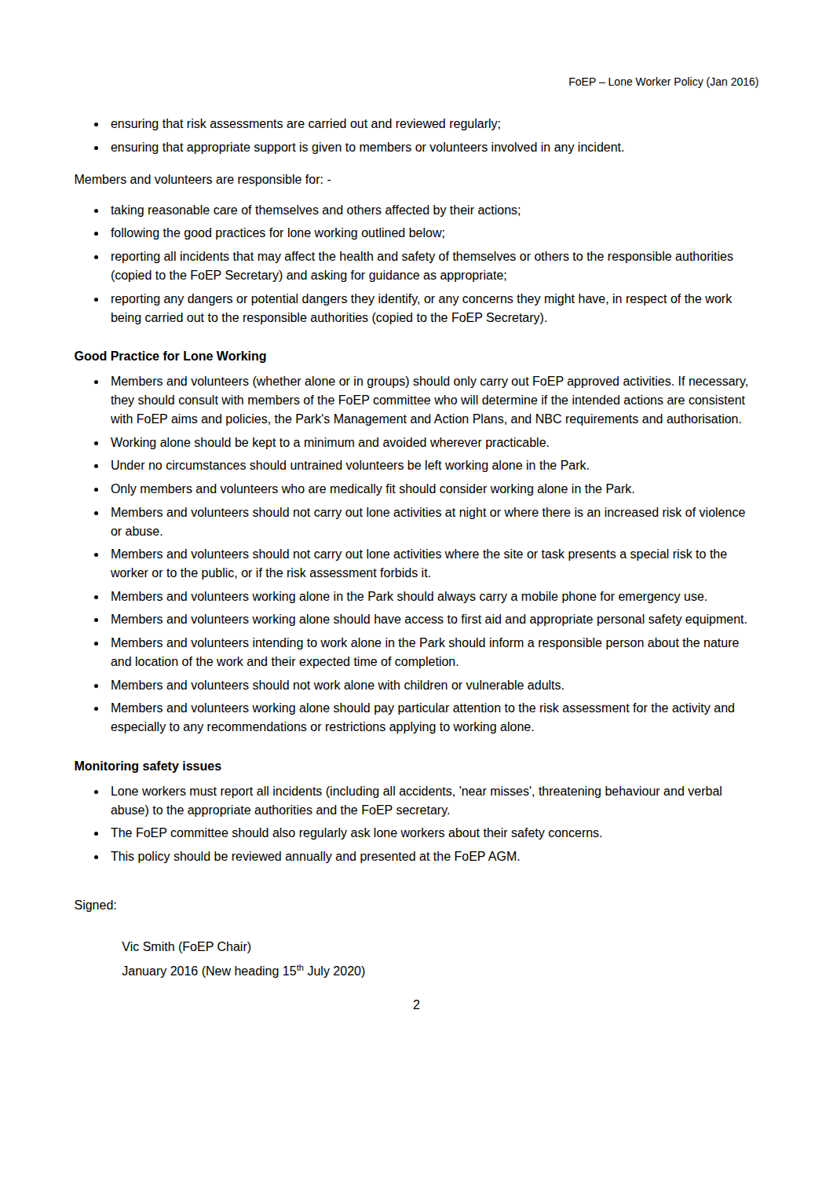FoEP – Lone Worker Policy (Jan 2016)
ensuring that risk assessments are carried out and reviewed regularly;
ensuring that appropriate support is given to members or volunteers involved in any incident.
Members and volunteers are responsible for: -
taking reasonable care of themselves and others affected by their actions;
following the good practices for lone working outlined below;
reporting all incidents that may affect the health and safety of themselves or others to the responsible authorities (copied to the FoEP Secretary) and asking for guidance as appropriate;
reporting any dangers or potential dangers they identify, or any concerns they might have, in respect of the work being carried out to the responsible authorities (copied to the FoEP Secretary).
Good Practice for Lone Working
Members and volunteers (whether alone or in groups) should only carry out FoEP approved activities. If necessary, they should consult with members of the FoEP committee who will determine if the intended actions are consistent with FoEP aims and policies, the Park's Management and Action Plans, and NBC requirements and authorisation.
Working alone should be kept to a minimum and avoided wherever practicable.
Under no circumstances should untrained volunteers be left working alone in the Park.
Only members and volunteers who are medically fit should consider working alone in the Park.
Members and volunteers should not carry out lone activities at night or where there is an increased risk of violence or abuse.
Members and volunteers should not carry out lone activities where the site or task presents a special risk to the worker or to the public, or if the risk assessment forbids it.
Members and volunteers working alone in the Park should always carry a mobile phone for emergency use.
Members and volunteers working alone should have access to first aid and appropriate personal safety equipment.
Members and volunteers intending to work alone in the Park should inform a responsible person about the nature and location of the work and their expected time of completion.
Members and volunteers should not work alone with children or vulnerable adults.
Members and volunteers working alone should pay particular attention to the risk assessment for the activity and especially to any recommendations or restrictions applying to working alone.
Monitoring safety issues
Lone workers must report all incidents (including all accidents, 'near misses', threatening behaviour and verbal abuse) to the appropriate authorities and the FoEP secretary.
The FoEP committee should also regularly ask lone workers about their safety concerns.
This policy should be reviewed annually and presented at the FoEP AGM.
Signed:
Vic Smith (FoEP Chair)
January 2016 (New heading 15th July 2020)
2